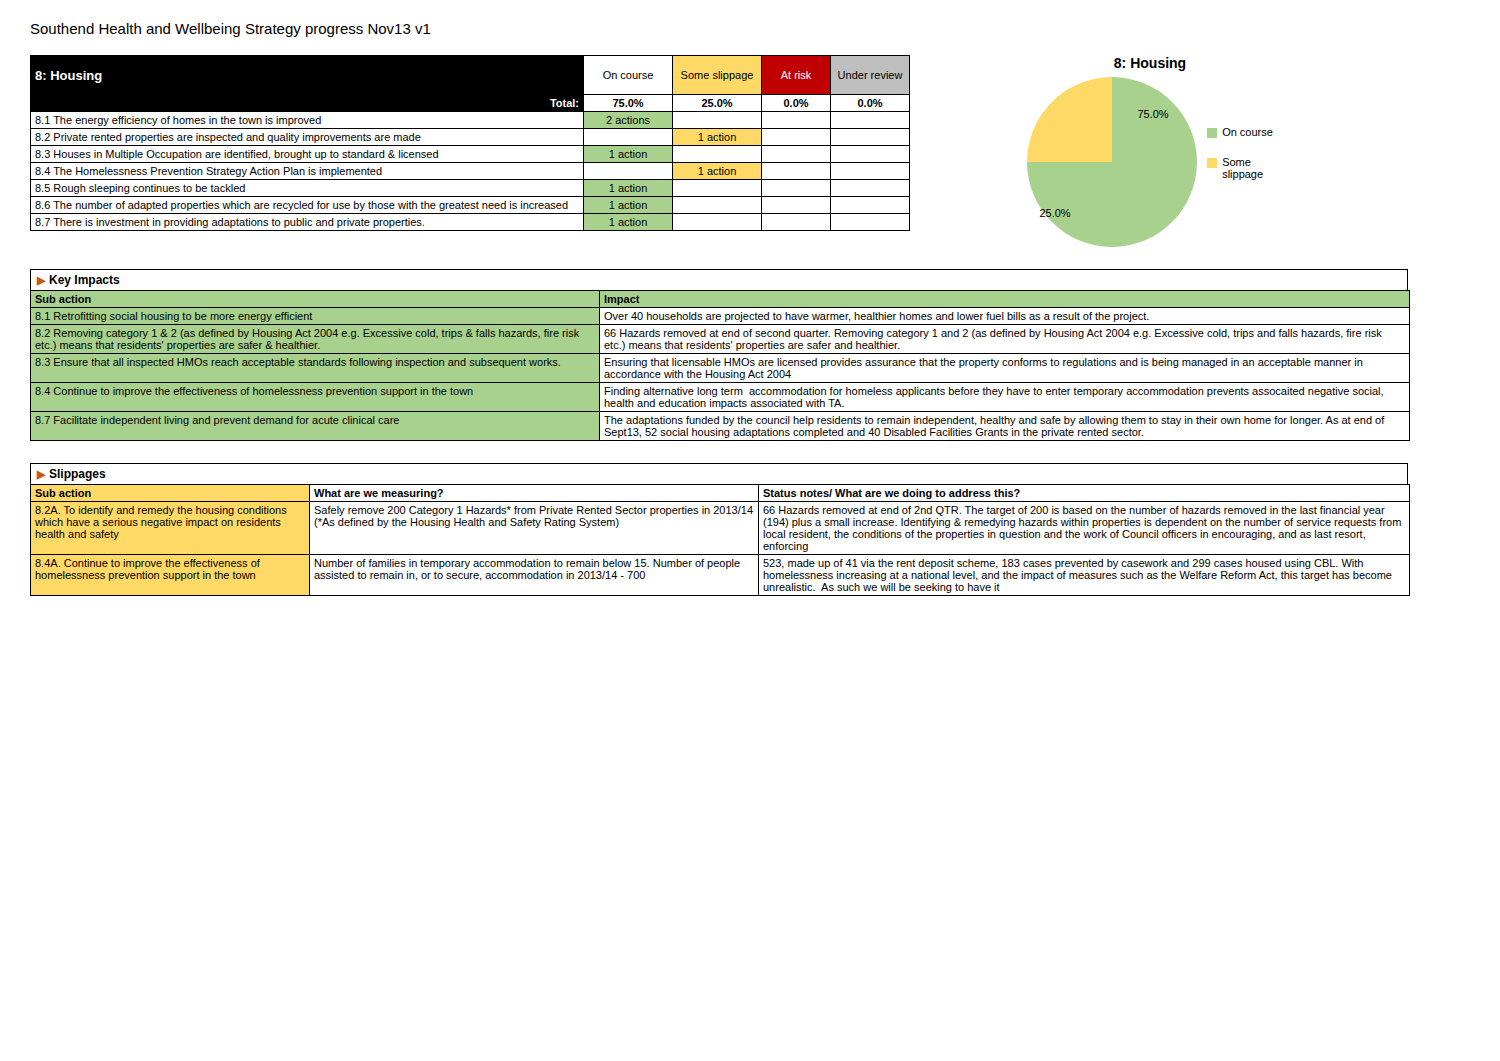Southend Health and Wellbeing Strategy progress Nov13 v1
| 8: Housing | On course | Some slippage | At risk | Under review |
| Total: | 75.0% | 25.0% | 0.0% | 0.0% |
| 8.1 The energy efficiency of homes in the town is improved | 2 actions | | | |
| 8.2 Private rented properties are inspected and quality improvements are made | | 1 action | | |
| 8.3 Houses in Multiple Occupation are identified, brought up to standard & licensed | 1 action | | | |
| 8.4 The Homelessness Prevention Strategy Action Plan is implemented | | 1 action | | |
| 8.5 Rough sleeping continues to be tackled | 1 action | | | |
| 8.6 The number of adapted properties which are recycled for use by those with the greatest need is increased | 1 action | | | |
| 8.7 There is investment in providing adaptations to public and private properties. | 1 action | | | |
8: Housing
25.0% 75.0%
On course
Some
slippage
▶Key Impacts
| Sub action | Impact |
| --- | --- |
| 8.1 Retrofitting social housing to be more energy efficient | Over 40 households are projected to have warmer, healthier homes and lower fuel bills as a result of the project. |
| 8.2 Removing category 1 & 2 (as defined by Housing Act 2004 e.g. Excessive cold, trips & falls hazards, fire risk etc.) means that residents' properties are safer & healthier. | 66 Hazards removed at end of second quarter. Removing category 1 and 2 (as defined by Housing Act 2004 e.g. Excessive cold, trips and falls hazards, fire risk etc.) means that residents' properties are safer and healthier. |
| 8.3 Ensure that all inspected HMOs reach acceptable standards following inspection and subsequent works. | Ensuring that licensable HMOs are licensed provides assurance that the property conforms to regulations and is being managed in an acceptable manner in accordance with the Housing Act 2004 |
| 8.4 Continue to improve the effectiveness of homelessness prevention support in the town | Finding alternative long term accommodation for homeless applicants before they have to enter temporary accommodation prevents assocaited negative social, health and education impacts associated with TA. |
| 8.7 Facilitate independent living and prevent demand for acute clinical care | The adaptations funded by the council help residents to remain independent, healthy and safe by allowing them to stay in their own home for longer. As at end of Sept13, 52 social housing adaptations completed and 40 Disabled Facilities Grants in the private rented sector. |
▶Slippages
| Sub action | What are we measuring? | Status notes/ What are we doing to address this? |
| --- | --- | --- |
| 8.2A. To identify and remedy the housing conditions which have a serious negative impact on residents health and safety | Safely remove 200 Category 1 Hazards* from Private Rented Sector properties in 2013/14 (*As defined by the Housing Health and Safety Rating System) | 66 Hazards removed at end of 2nd QTR. The target of 200 is based on the number of hazards removed in the last financial year (194) plus a small increase. Identifying & remedying hazards within properties is dependent on the number of service requests from local resident, the conditions of the properties in question and the work of Council officers in encouraging, and as last resort, enforcing |
| 8.4A. Continue to improve the effectiveness of homelessness prevention support in the town | Number of families in temporary accommodation to remain below 15. Number of people assisted to remain in, or to secure, accommodation in 2013/14 - 700 | 523, made up of 41 via the rent deposit scheme, 183 cases prevented by casework and 299 cases housed using CBL. With homelessness increasing at a national level, and the impact of measures such as the Welfare Reform Act, this target has become unrealistic. As such we will be seeking to have it |